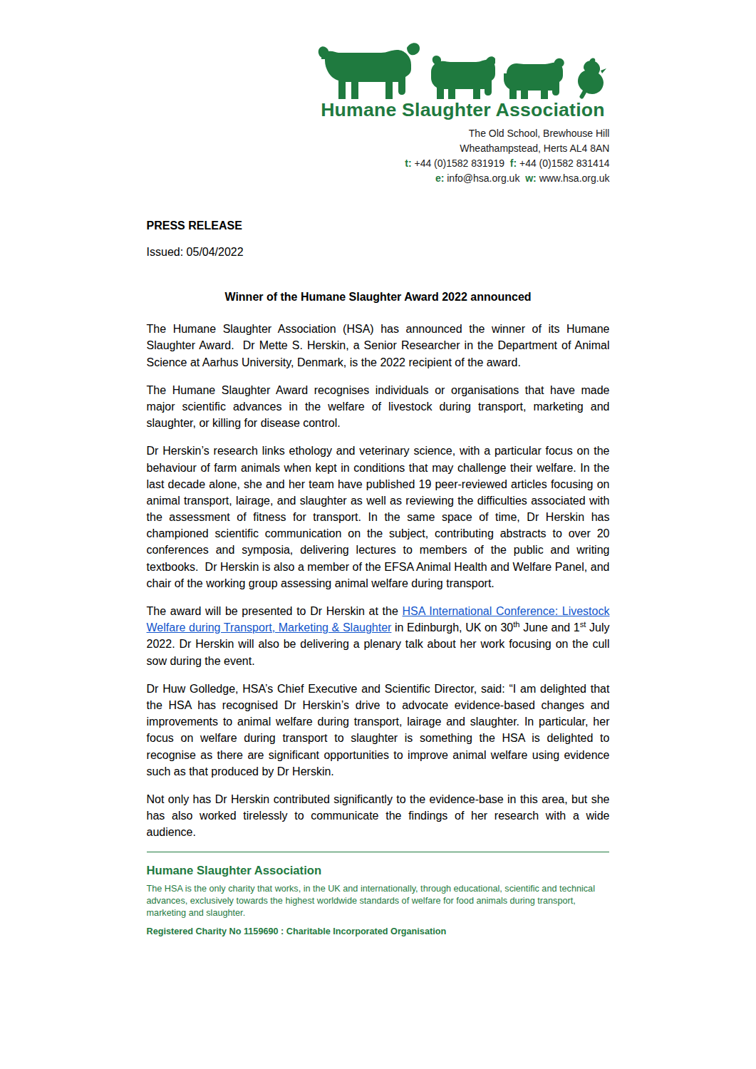Humane Slaughter Association
The Old School, Brewhouse Hill
Wheathampstead, Herts AL4 8AN
t: +44 (0)1582 831919 f: +44 (0)1582 831414
e: info@hsa.org.uk w: www.hsa.org.uk
PRESS RELEASE
Issued: 05/04/2022
Winner of the Humane Slaughter Award 2022 announced
The Humane Slaughter Association (HSA) has announced the winner of its Humane Slaughter Award. Dr Mette S. Herskin, a Senior Researcher in the Department of Animal Science at Aarhus University, Denmark, is the 2022 recipient of the award.
The Humane Slaughter Award recognises individuals or organisations that have made major scientific advances in the welfare of livestock during transport, marketing and slaughter, or killing for disease control.
Dr Herskin’s research links ethology and veterinary science, with a particular focus on the behaviour of farm animals when kept in conditions that may challenge their welfare. In the last decade alone, she and her team have published 19 peer-reviewed articles focusing on animal transport, lairage, and slaughter as well as reviewing the difficulties associated with the assessment of fitness for transport. In the same space of time, Dr Herskin has championed scientific communication on the subject, contributing abstracts to over 20 conferences and symposia, delivering lectures to members of the public and writing textbooks. Dr Herskin is also a member of the EFSA Animal Health and Welfare Panel, and chair of the working group assessing animal welfare during transport.
The award will be presented to Dr Herskin at the HSA International Conference: Livestock Welfare during Transport, Marketing & Slaughter in Edinburgh, UK on 30th June and 1st July 2022. Dr Herskin will also be delivering a plenary talk about her work focusing on the cull sow during the event.
Dr Huw Golledge, HSA’s Chief Executive and Scientific Director, said: “I am delighted that the HSA has recognised Dr Herskin’s drive to advocate evidence-based changes and improvements to animal welfare during transport, lairage and slaughter. In particular, her focus on welfare during transport to slaughter is something the HSA is delighted to recognise as there are significant opportunities to improve animal welfare using evidence such as that produced by Dr Herskin.
Not only has Dr Herskin contributed significantly to the evidence-base in this area, but she has also worked tirelessly to communicate the findings of her research with a wide audience.
Humane Slaughter Association
The HSA is the only charity that works, in the UK and internationally, through educational, scientific and technical advances, exclusively towards the highest worldwide standards of welfare for food animals during transport, marketing and slaughter.
Registered Charity No 1159690 : Charitable Incorporated Organisation